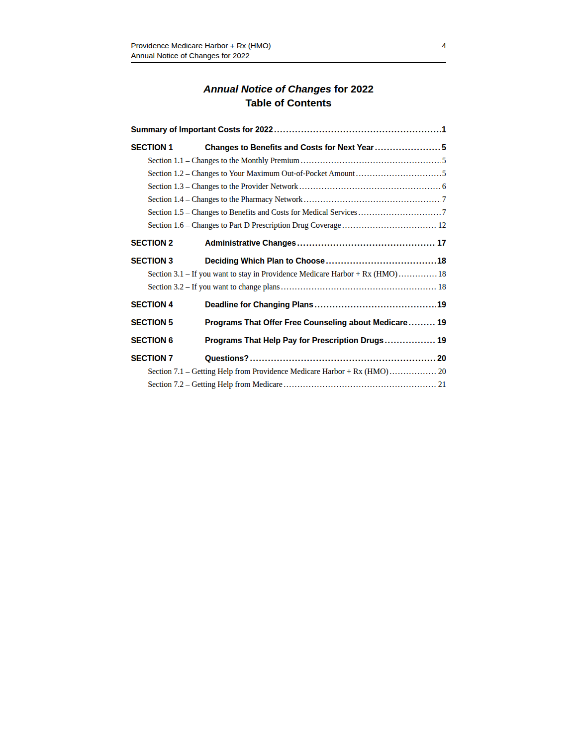Providence Medicare Harbor + Rx (HMO)
Annual Notice of Changes for 2022
4
Annual Notice of Changes for 2022
Table of Contents
Summary of Important Costs for 2022 .......................................................................................................................... 1
SECTION 1 Changes to Benefits and Costs for Next Year .......................................................................................................................... 5
Section 1.1 – Changes to the Monthly Premium .......................................................................................................................... 5
Section 1.2 – Changes to Your Maximum Out-of-Pocket Amount .......................................................................................................................... 5
Section 1.3 – Changes to the Provider Network .......................................................................................................................... 6
Section 1.4 – Changes to the Pharmacy Network .......................................................................................................................... 7
Section 1.5 – Changes to Benefits and Costs for Medical Services .......................................................................................................................... 7
Section 1.6 – Changes to Part D Prescription Drug Coverage .......................................................................................................................... 12
SECTION 2 Administrative Changes .......................................................................................................................... 17
SECTION 3 Deciding Which Plan to Choose .......................................................................................................................... 18
Section 3.1 – If you want to stay in Providence Medicare Harbor + Rx (HMO) .......................................................................................................................... 18
Section 3.2 – If you want to change plans .......................................................................................................................... 18
SECTION 4 Deadline for Changing Plans .......................................................................................................................... 19
SECTION 5 Programs That Offer Free Counseling about Medicare .......................................................................................................................... 19
SECTION 6 Programs That Help Pay for Prescription Drugs .......................................................................................................................... 19
SECTION 7 Questions? .......................................................................................................................... 20
Section 7.1 – Getting Help from Providence Medicare Harbor + Rx (HMO) .......................................................................................................................... 20
Section 7.2 – Getting Help from Medicare .......................................................................................................................... 21